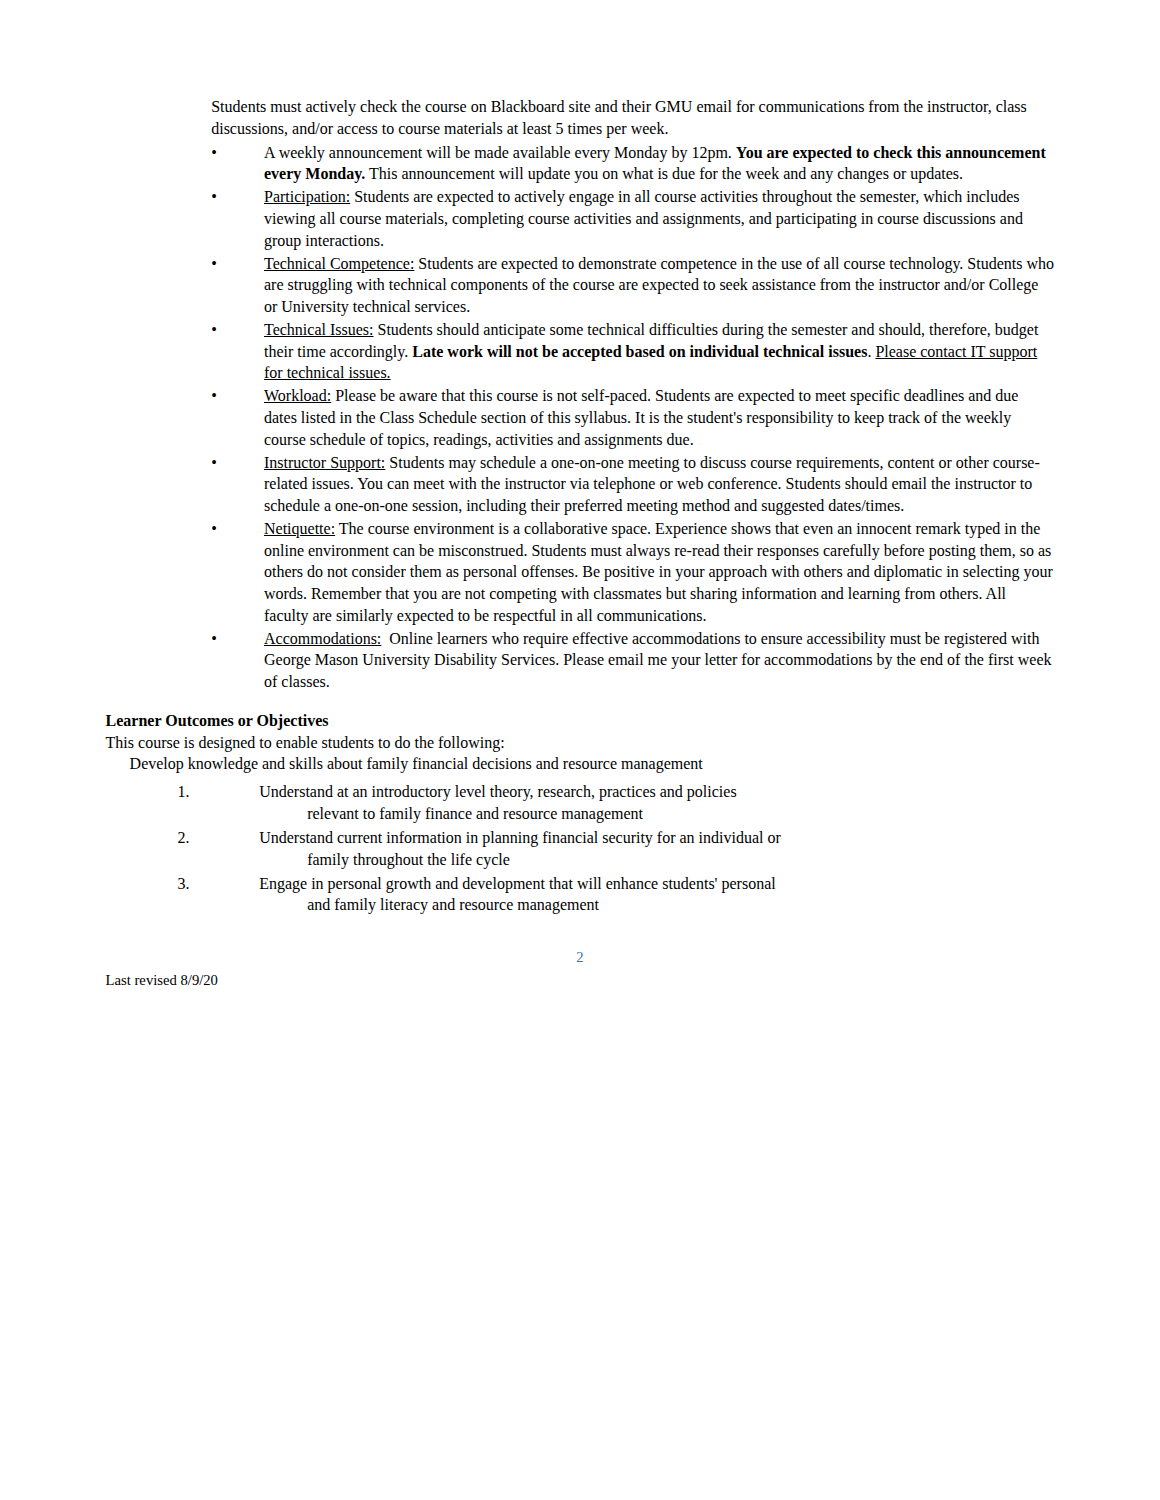Students must actively check the course on Blackboard site and their GMU email for communications from the instructor, class discussions, and/or access to course materials at least 5 times per week.
A weekly announcement will be made available every Monday by 12pm. You are expected to check this announcement every Monday. This announcement will update you on what is due for the week and any changes or updates.
Participation: Students are expected to actively engage in all course activities throughout the semester, which includes viewing all course materials, completing course activities and assignments, and participating in course discussions and group interactions.
Technical Competence: Students are expected to demonstrate competence in the use of all course technology. Students who are struggling with technical components of the course are expected to seek assistance from the instructor and/or College or University technical services.
Technical Issues: Students should anticipate some technical difficulties during the semester and should, therefore, budget their time accordingly. Late work will not be accepted based on individual technical issues. Please contact IT support for technical issues.
Workload: Please be aware that this course is not self-paced. Students are expected to meet specific deadlines and due dates listed in the Class Schedule section of this syllabus. It is the student's responsibility to keep track of the weekly course schedule of topics, readings, activities and assignments due.
Instructor Support: Students may schedule a one-on-one meeting to discuss course requirements, content or other course-related issues. You can meet with the instructor via telephone or web conference. Students should email the instructor to schedule a one-on-one session, including their preferred meeting method and suggested dates/times.
Netiquette: The course environment is a collaborative space. Experience shows that even an innocent remark typed in the online environment can be misconstrued. Students must always re-read their responses carefully before posting them, so as others do not consider them as personal offenses. Be positive in your approach with others and diplomatic in selecting your words. Remember that you are not competing with classmates but sharing information and learning from others. All faculty are similarly expected to be respectful in all communications.
Accommodations: Online learners who require effective accommodations to ensure accessibility must be registered with George Mason University Disability Services. Please email me your letter for accommodations by the end of the first week of classes.
Learner Outcomes or Objectives
This course is designed to enable students to do the following:
Develop knowledge and skills about family financial decisions and resource management
Understand at an introductory level theory, research, practices and policies relevant to family finance and resource management
Understand current information in planning financial security for an individual or family throughout the life cycle
Engage in personal growth and development that will enhance students' personal and family literacy and resource management
2
Last revised 8/9/20